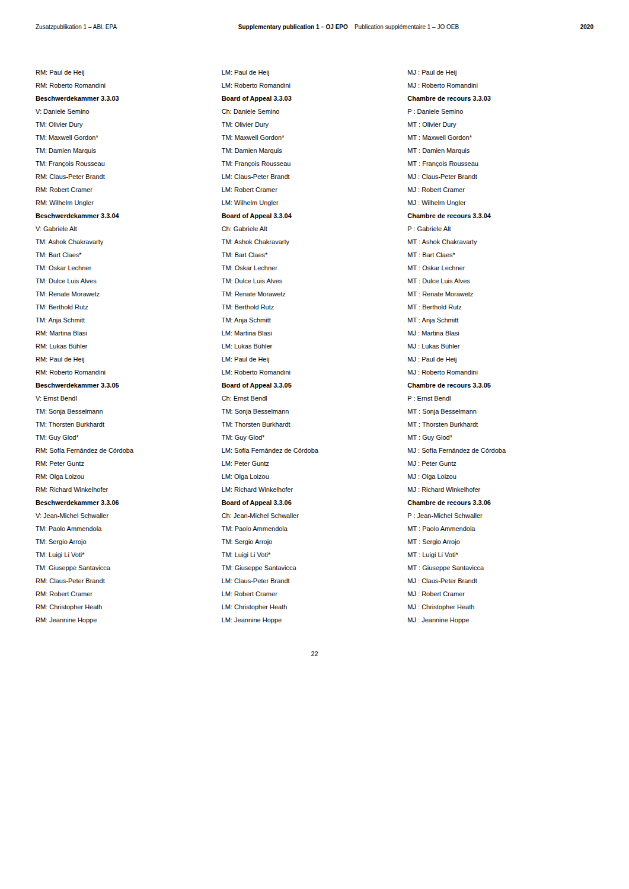Zusatzpublikation 1 – ABl. EPA Supplementary publication 1 – OJ EPO Publication supplémentaire 1 – JO OEB 2020
| RM: Paul de Heij RM: Roberto Romandini Beschwerdekammer 3.3.03 V: Daniele Semino TM: Olivier Dury TM: Maxwell Gordon* TM: Damien Marquis TM: François Rousseau RM: Claus-Peter Brandt RM: Robert Cramer RM: Wilhelm Ungler Beschwerdekammer 3.3.04 V: Gabriele Alt TM: Ashok Chakravarty TM: Bart Claes* TM: Oskar Lechner TM: Dulce Luis Alves TM: Renate Morawetz TM: Berthold Rutz TM: Anja Schmitt RM: Martina Blasi RM: Lukas Bühler RM: Paul de Heij RM: Roberto Romandini Beschwerdekammer 3.3.05 V: Ernst Bendl TM: Sonja Besselmann TM: Thorsten Burkhardt TM: Guy Glod* RM: Sofía Fernández de Córdoba RM: Peter Guntz RM: Olga Loizou RM: Richard Winkelhofer Beschwerdekammer 3.3.06 V: Jean-Michel Schwaller TM: Paolo Ammendola TM: Sergio Arrojo TM: Luigi Li Voti* TM: Giuseppe Santavicca RM: Claus-Peter Brandt RM: Robert Cramer RM: Christopher Heath RM: Jeannine Hoppe | LM: Paul de Heij LM: Roberto Romandini Board of Appeal 3.3.03 Ch: Daniele Semino TM: Olivier Dury TM: Maxwell Gordon* TM: Damien Marquis TM: François Rousseau LM: Claus-Peter Brandt LM: Robert Cramer LM: Wilhelm Ungler Board of Appeal 3.3.04 Ch: Gabriele Alt TM: Ashok Chakravarty TM: Bart Claes* TM: Oskar Lechner TM: Dulce Luis Alves TM: Renate Morawetz TM: Berthold Rutz TM: Anja Schmitt LM: Martina Blasi LM: Lukas Bühler LM: Paul de Heij LM: Roberto Romandini Board of Appeal 3.3.05 Ch: Ernst Bendl TM: Sonja Besselmann TM: Thorsten Burkhardt TM: Guy Glod* LM: Sofía Fernández de Córdoba LM: Peter Guntz LM: Olga Loizou LM: Richard Winkelhofer Board of Appeal 3.3.06 Ch: Jean-Michel Schwaller TM: Paolo Ammendola TM: Sergio Arrojo TM: Luigi Li Voti* TM: Giuseppe Santavicca LM: Claus-Peter Brandt LM: Robert Cramer LM: Christopher Heath LM: Jeannine Hoppe | MJ : Paul de Heij MJ : Roberto Romandini Chambre de recours 3.3.03 P : Daniele Semino MT : Olivier Dury MT : Maxwell Gordon* MT : Damien Marquis MT : François Rousseau MJ : Claus-Peter Brandt MJ : Robert Cramer MJ : Wilhelm Ungler Chambre de recours 3.3.04 P : Gabriele Alt MT : Ashok Chakravarty MT : Bart Claes* MT : Oskar Lechner MT : Dulce Luis Alves MT : Renate Morawetz MT : Berthold Rutz MT : Anja Schmitt MJ : Martina Blasi MJ : Lukas Bühler MJ : Paul de Heij MJ : Roberto Romandini Chambre de recours 3.3.05 P : Ernst Bendl MT : Sonja Besselmann MT : Thorsten Burkhardt MT : Guy Glod* MJ : Sofía Fernández de Córdoba MJ : Peter Guntz MJ : Olga Loizou MJ : Richard Winkelhofer Chambre de recours 3.3.06 P : Jean-Michel Schwaller MT : Paolo Ammendola MT : Sergio Arrojo MT : Luigi Li Voti* MT : Giuseppe Santavicca MJ : Claus-Peter Brandt MJ : Robert Cramer MJ : Christopher Heath MJ : Jeannine Hoppe |
22